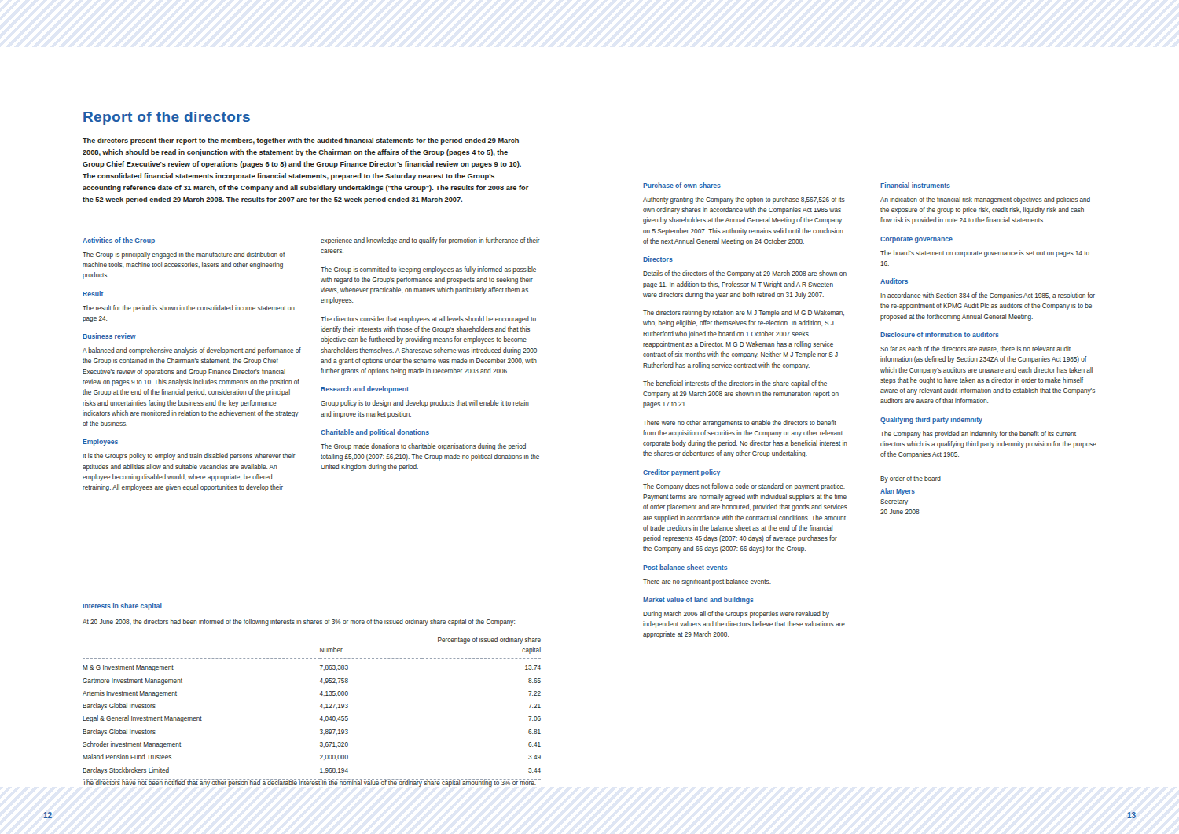Report of the directors
The directors present their report to the members, together with the audited financial statements for the period ended 29 March 2008, which should be read in conjunction with the statement by the Chairman on the affairs of the Group (pages 4 to 5), the Group Chief Executive's review of operations (pages 6 to 8) and the Group Finance Director's financial review on pages 9 to 10). The consolidated financial statements incorporate financial statements, prepared to the Saturday nearest to the Group's accounting reference date of 31 March, of the Company and all subsidiary undertakings ("the Group"). The results for 2008 are for the 52-week period ended 29 March 2008. The results for 2007 are for the 52-week period ended 31 March 2007.
Activities of the Group
The Group is principally engaged in the manufacture and distribution of machine tools, machine tool accessories, lasers and other engineering products.
Result
The result for the period is shown in the consolidated income statement on page 24.
Business review
A balanced and comprehensive analysis of development and performance of the Group is contained in the Chairman's statement, the Group Chief Executive's review of operations and Group Finance Director's financial review on pages 9 to 10. This analysis includes comments on the position of the Group at the end of the financial period, consideration of the principal risks and uncertainties facing the business and the key performance indicators which are monitored in relation to the achievement of the strategy of the business.
Employees
It is the Group's policy to employ and train disabled persons wherever their aptitudes and abilities allow and suitable vacancies are available. An employee becoming disabled would, where appropriate, be offered retraining. All employees are given equal opportunities to develop their
experience and knowledge and to qualify for promotion in furtherance of their careers.
The Group is committed to keeping employees as fully informed as possible with regard to the Group's performance and prospects and to seeking their views, whenever practicable, on matters which particularly affect them as employees.
The directors consider that employees at all levels should be encouraged to identify their interests with those of the Group's shareholders and that this objective can be furthered by providing means for employees to become shareholders themselves. A Sharesave scheme was introduced during 2000 and a grant of options under the scheme was made in December 2000, with further grants of options being made in December 2003 and 2006.
Research and development
Group policy is to design and develop products that will enable it to retain and improve its market position.
Charitable and political donations
The Group made donations to charitable organisations during the period totalling £5,000 (2007: £6,210). The Group made no political donations in the United Kingdom during the period.
Purchase of own shares
Authority granting the Company the option to purchase 8,567,526 of its own ordinary shares in accordance with the Companies Act 1985 was given by shareholders at the Annual General Meeting of the Company on 5 September 2007. This authority remains valid until the conclusion of the next Annual General Meeting on 24 October 2008.
Directors
Details of the directors of the Company at 29 March 2008 are shown on page 11. In addition to this, Professor M T Wright and A R Sweeten were directors during the year and both retired on 31 July 2007.
The directors retiring by rotation are M J Temple and M G D Wakeman, who, being eligible, offer themselves for re-election. In addition, S J Rutherford who joined the board on 1 October 2007 seeks reappointment as a Director. M G D Wakeman has a rolling service contract of six months with the company. Neither M J Temple nor S J Rutherford has a rolling service contract with the company.
The beneficial interests of the directors in the share capital of the Company at 29 March 2008 are shown in the remuneration report on pages 17 to 21.
There were no other arrangements to enable the directors to benefit from the acquisition of securities in the Company or any other relevant corporate body during the period. No director has a beneficial interest in the shares or debentures of any other Group undertaking.
Creditor payment policy
The Company does not follow a code or standard on payment practice. Payment terms are normally agreed with individual suppliers at the time of order placement and are honoured, provided that goods and services are supplied in accordance with the contractual conditions. The amount of trade creditors in the balance sheet as at the end of the financial period represents 45 days (2007: 40 days) of average purchases for the Company and 66 days (2007: 66 days) for the Group.
Post balance sheet events
There are no significant post balance events.
Market value of land and buildings
During March 2006 all of the Group's properties were revalued by independent valuers and the directors believe that these valuations are appropriate at 29 March 2008.
Financial instruments
An indication of the financial risk management objectives and policies and the exposure of the group to price risk, credit risk, liquidity risk and cash flow risk is provided in note 24 to the financial statements.
Corporate governance
The board's statement on corporate governance is set out on pages 14 to 16.
Auditors
In accordance with Section 384 of the Companies Act 1985, a resolution for the re-appointment of KPMG Audit Plc as auditors of the Company is to be proposed at the forthcoming Annual General Meeting.
Disclosure of information to auditors
So far as each of the directors are aware, there is no relevant audit information (as defined by Section 234ZA of the Companies Act 1985) of which the Company's auditors are unaware and each director has taken all steps that he ought to have taken as a director in order to make himself aware of any relevant audit information and to establish that the Company's auditors are aware of that information.
Qualifying third party indemnity
The Company has provided an indemnity for the benefit of its current directors which is a qualifying third party indemnity provision for the purpose of the Companies Act 1985.
By order of the board
Alan Myers
Secretary
20 June 2008
Interests in share capital
At 20 June 2008, the directors had been informed of the following interests in shares of 3% or more of the issued ordinary share capital of the Company:
| | Number | Percentage of issued ordinary share capital |
| --- | --- | --- |
| M & G Investment Management | 7,863,383 | 13.74 |
| Gartmore Investment Management | 4,952,758 | 8.65 |
| Artemis Investment Management | 4,135,000 | 7.22 |
| Barclays Global Investors | 4,127,193 | 7.21 |
| Legal & General Investment Management | 4,040,455 | 7.06 |
| Barclays Global Investors | 3,897,193 | 6.81 |
| Schroder investment Management | 3,671,320 | 6.41 |
| Maland Pension Fund Trustees | 2,000,000 | 3.49 |
| Barclays Stockbrokers Limited | 1,968,194 | 3.44 |
The directors have not been notified that any other person had a declarable interest in the nominal value of the ordinary share capital amounting to 3% or more.
12
13